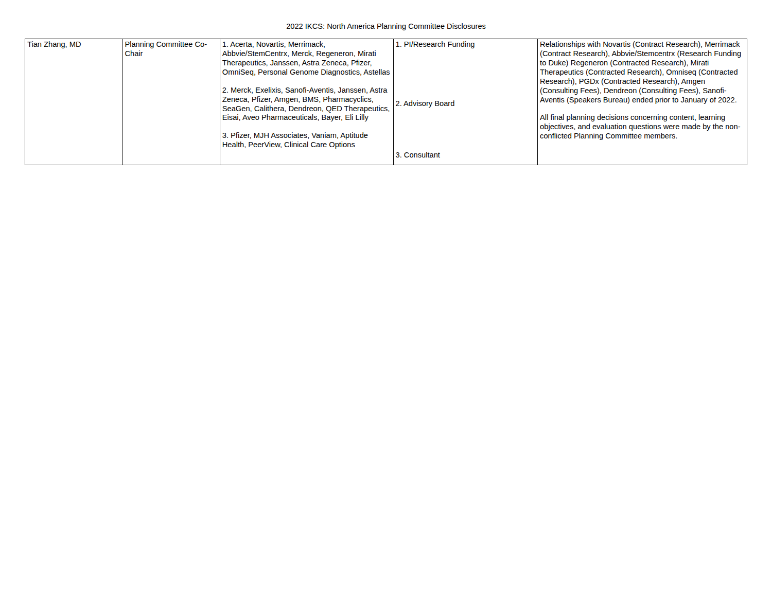2022 IKCS: North America Planning Committee Disclosures
| Tian Zhang, MD | Planning Committee Co-Chair | 1. Acerta, Novartis, Merrimack, Abbvie/StemCentrx, Merck, Regeneron, Mirati Therapeutics, Janssen, Astra Zeneca, Pfizer, OmniSeq, Personal Genome Diagnostics, Astellas 2. Merck, Exelixis, Sanofi-Aventis, Janssen, Astra Zeneca, Pfizer, Amgen, BMS, Pharmacyclics, SeaGen, Calithera, Dendreon, QED Therapeutics, Eisai, Aveo Pharmaceuticals, Bayer, Eli Lilly 3. Pfizer, MJH Associates, Vaniam, Aptitude Health, PeerView, Clinical Care Options | 1. PI/Research Funding 2. Advisory Board 3. Consultant | Relationships with Novartis (Contract Research), Merrimack (Contract Research), Abbvie/Stemcentrx (Research Funding to Duke) Regeneron (Contracted Research), Mirati Therapeutics (Contracted Research), Omniseq (Contracted Research), PGDx (Contracted Research), Amgen (Consulting Fees), Dendreon (Consulting Fees), Sanofi-Aventis (Speakers Bureau) ended prior to January of 2022. All final planning decisions concerning content, learning objectives, and evaluation questions were made by the non-conflicted Planning Committee members. |